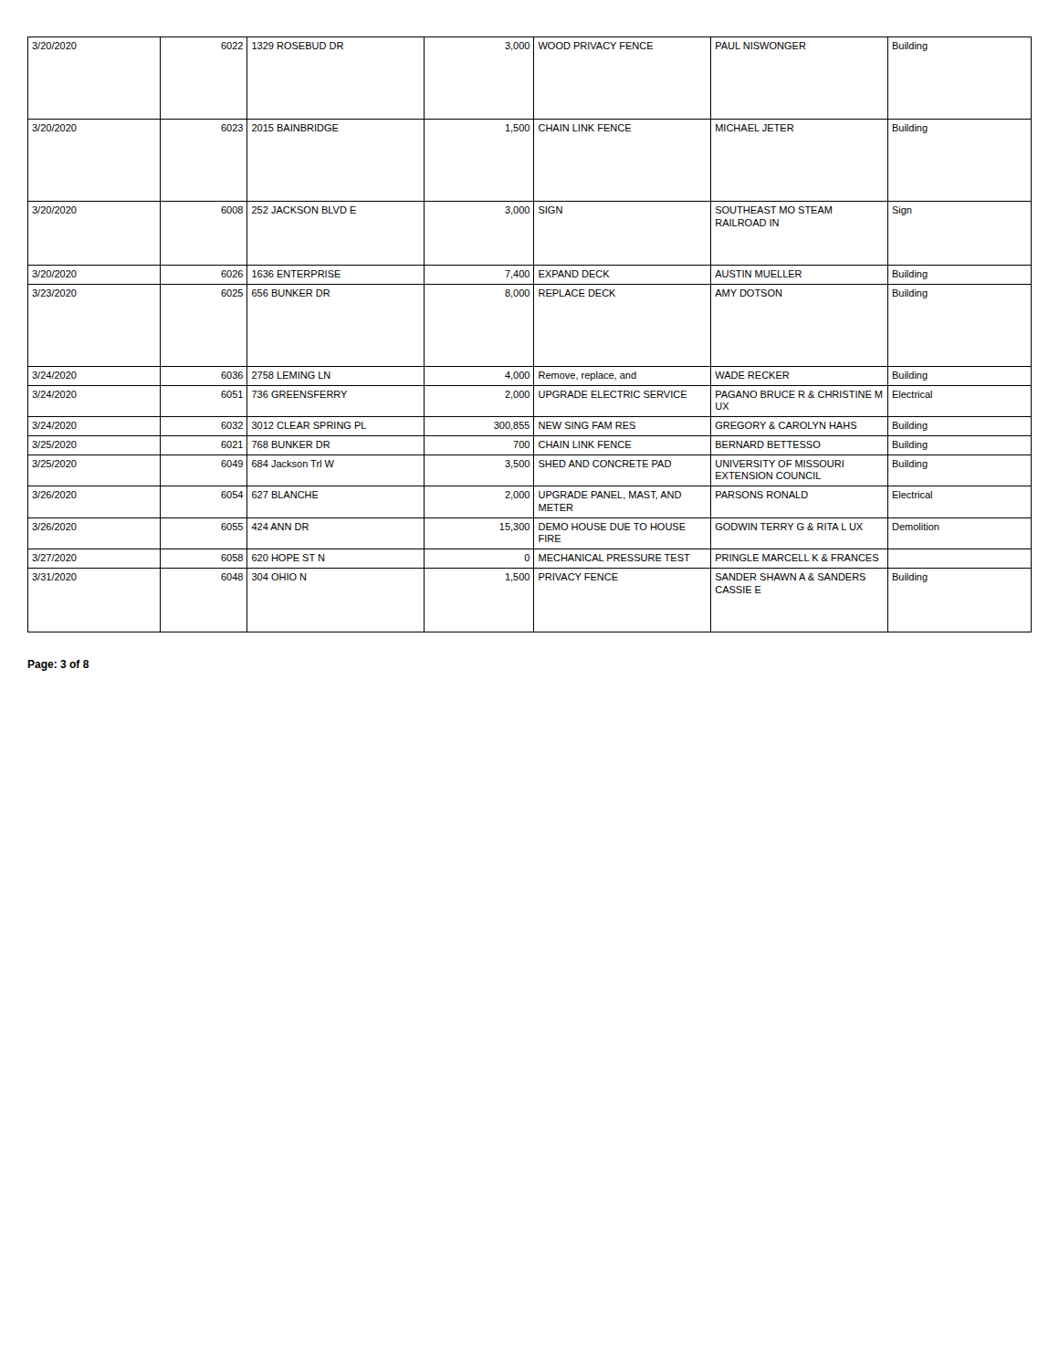| 3/20/2020 | 6022 | 1329 ROSEBUD DR | 3,000 | WOOD PRIVACY FENCE | PAUL NISWONGER | Building |
| 3/20/2020 | 6023 | 2015 BAINBRIDGE | 1,500 | CHAIN LINK FENCE | MICHAEL JETER | Building |
| 3/20/2020 | 6008 | 252 JACKSON BLVD E | 3,000 | SIGN | SOUTHEAST MO STEAM RAILROAD IN | Sign |
| 3/20/2020 | 6026 | 1636 ENTERPRISE | 7,400 | EXPAND DECK | AUSTIN MUELLER | Building |
| 3/23/2020 | 6025 | 656 BUNKER DR | 8,000 | REPLACE DECK | AMY DOTSON | Building |
| 3/24/2020 | 6036 | 2758 LEMING LN | 4,000 | Remove, replace, and | WADE RECKER | Building |
| 3/24/2020 | 6051 | 736 GREENSFERRY | 2,000 | UPGRADE ELECTRIC SERVICE | PAGANO BRUCE R & CHRISTINE M UX | Electrical |
| 3/24/2020 | 6032 | 3012 CLEAR SPRING PL | 300,855 | NEW SING FAM RES | GREGORY & CAROLYN HAHS | Building |
| 3/25/2020 | 6021 | 768 BUNKER DR | 700 | CHAIN LINK FENCE | BERNARD BETTESSO | Building |
| 3/25/2020 | 6049 | 684 Jackson Trl W | 3,500 | SHED AND CONCRETE PAD | UNIVERSITY OF MISSOURI EXTENSION COUNCIL | Building |
| 3/26/2020 | 6054 | 627 BLANCHE | 2,000 | UPGRADE PANEL, MAST, AND METER | PARSONS RONALD | Electrical |
| 3/26/2020 | 6055 | 424 ANN DR | 15,300 | DEMO HOUSE DUE TO HOUSE FIRE | GODWIN TERRY G & RITA L UX | Demolition |
| 3/27/2020 | 6058 | 620 HOPE ST N | 0 | MECHANICAL PRESSURE TEST | PRINGLE MARCELL K & FRANCES | |
| 3/31/2020 | 6048 | 304 OHIO N | 1,500 | PRIVACY FENCE | SANDER SHAWN A & SANDERS CASSIE E | Building |
Page: 3 of 8